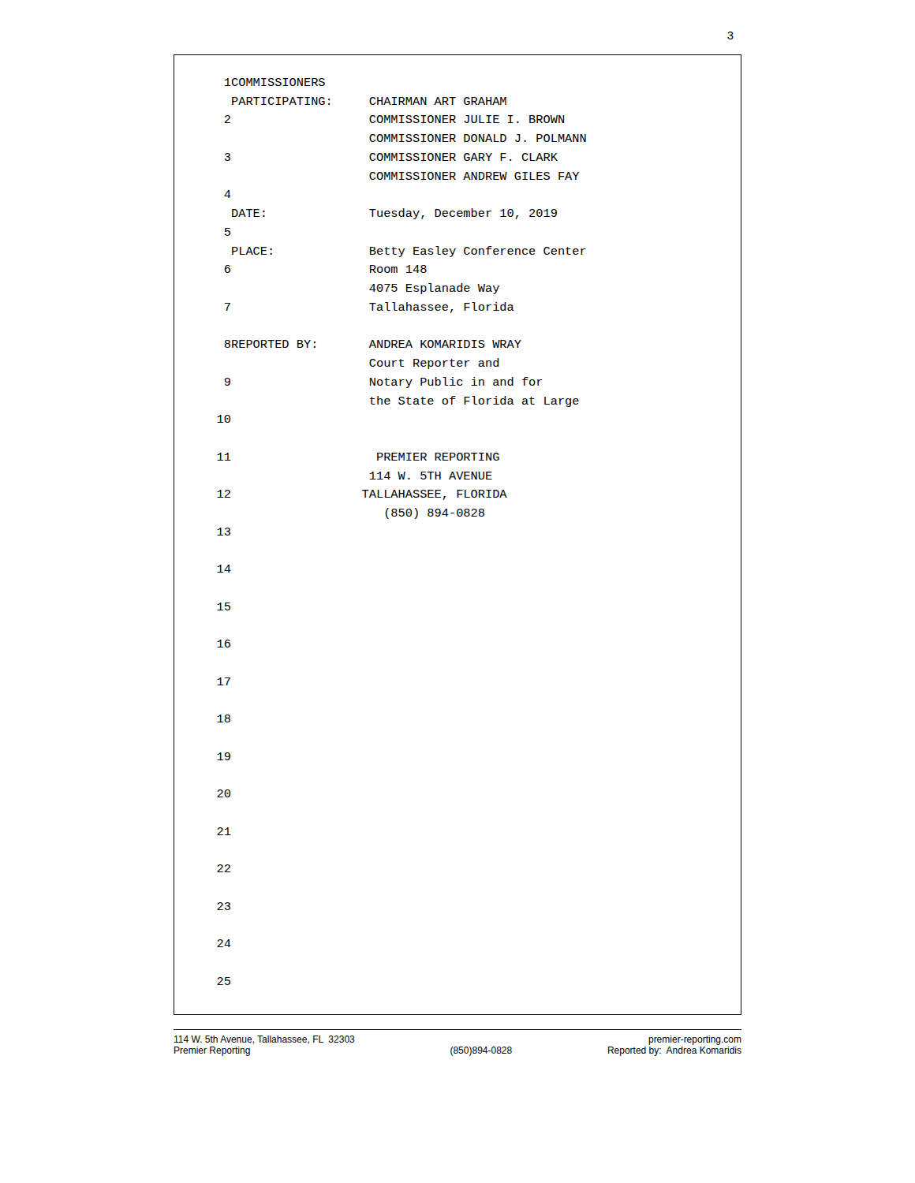3
| 1 | COMMISSIONERS |
| | PARTICIPATING: CHAIRMAN ART GRAHAM |
| 2 | COMMISSIONER JULIE I. BROWN |
| | COMMISSIONER DONALD J. POLMANN |
| 3 | COMMISSIONER GARY F. CLARK |
| | COMMISSIONER ANDREW GILES FAY |
| 4 | |
| | DATE: Tuesday, December 10, 2019 |
| 5 | |
| | PLACE: Betty Easley Conference Center |
| 6 | Room 148 |
| | 4075 Esplanade Way |
| 7 | Tallahassee, Florida |
| 8 | REPORTED BY: ANDREA KOMARIDIS WRAY |
| | Court Reporter and |
| 9 | Notary Public in and for |
| | the State of Florida at Large |
| 10 | |
| 11 | PREMIER REPORTING |
| | 114 W. 5TH AVENUE |
| 12 | TALLAHASSEE, FLORIDA |
| | (850) 894-0828 |
| 13 | |
| 14 | |
| 15 | |
| 16 | |
| 17 | |
| 18 | |
| 19 | |
| 20 | |
| 21 | |
| 22 | |
| 23 | |
| 24 | |
| 25 | |
114 W. 5th Avenue, Tallahassee, FL 32303 Premier Reporting
(850)894-0828
premier-reporting.com Reported by: Andrea Komaridis